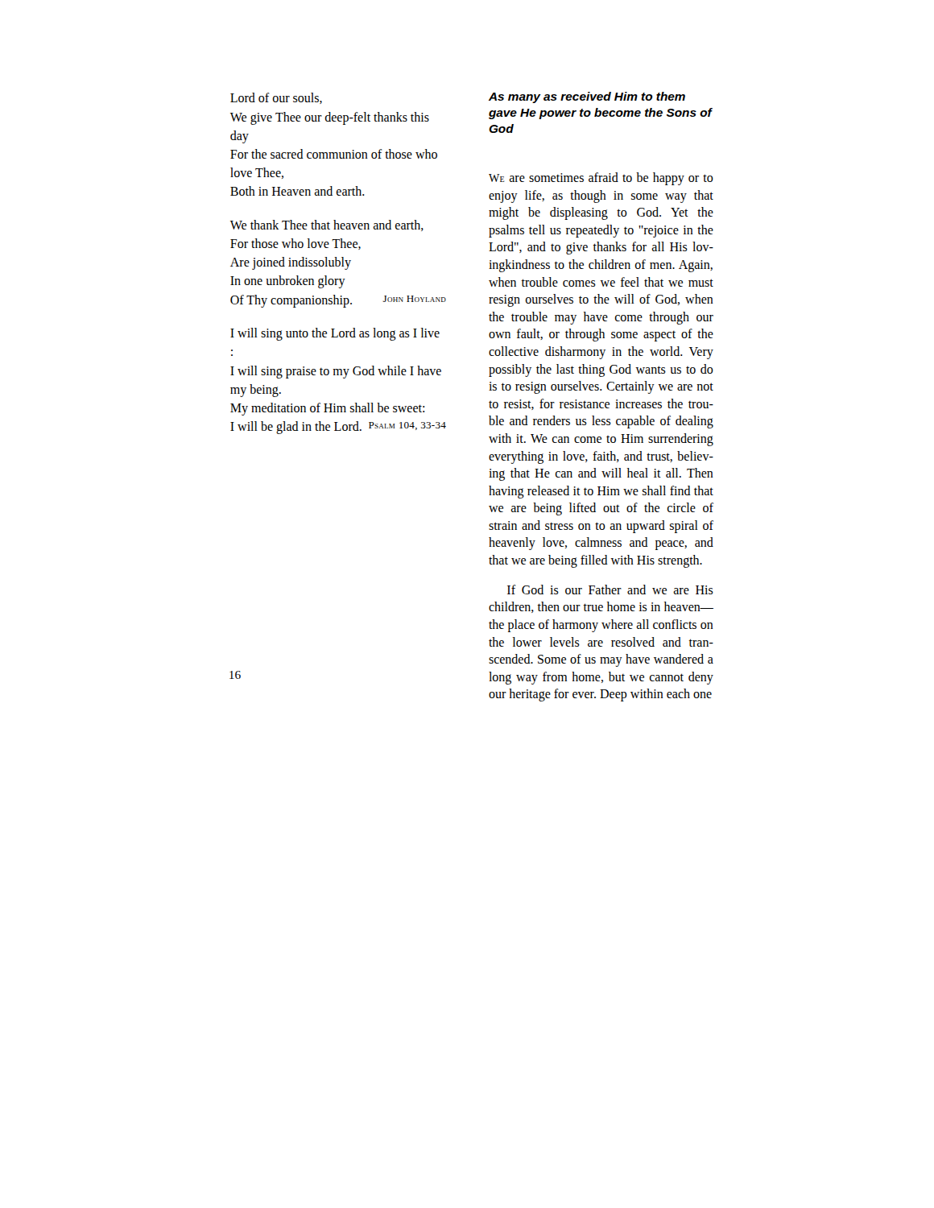Lord of our souls,
We give Thee our deep-felt thanks this day
For the sacred communion of those who love Thee,
Both in Heaven and earth.
We thank Thee that heaven and earth,
For those who love Thee,
Are joined indissolubly
In one unbroken glory
Of Thy companionship.John Hoyland
I will sing unto the Lord as long as I live :
I will sing praise to my God while I have my being.
My meditation of Him shall be sweet:
I will be glad in the Lord.Psalm 104, 33-34
As many as received Him to them gave He power to become the Sons of God
We are sometimes afraid to be happy or to enjoy life, as though in some way that might be displeasing to God. Yet the psalms tell us repeatedly to "rejoice in the Lord", and to give thanks for all His lovingkindness to the children of men. Again, when trouble comes we feel that we must resign ourselves to the will of God, when the trouble may have come through our own fault, or through some aspect of the collective disharmony in the world. Very possibly the last thing God wants us to do is to resign ourselves. Certainly we are not to resist, for resistance increases the trouble and renders us less capable of dealing with it. We can come to Him surrendering everything in love, faith, and trust, believing that He can and will heal it all. Then having released it to Him we shall find that we are being lifted out of the circle of strain and stress on to an upward spiral of heavenly love, calmness and peace, and that we are being filled with His strength.
If God is our Father and we are His children, then our true home is in heaven—the place of harmony where all conflicts on the lower levels are resolved and transcended. Some of us may have wandered a long way from home, but we cannot deny our heritage for ever. Deep within each one
16